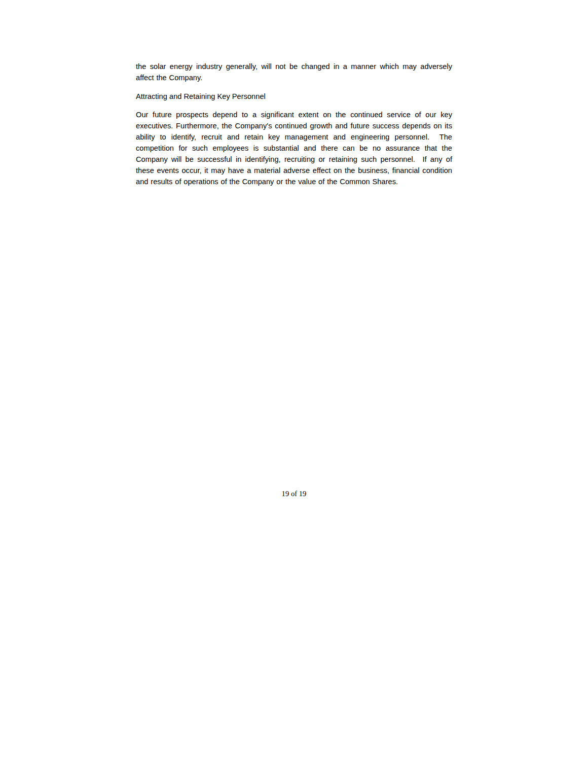the solar energy industry generally, will not be changed in a manner which may adversely affect the Company.
Attracting and Retaining Key Personnel
Our future prospects depend to a significant extent on the continued service of our key executives. Furthermore, the Company's continued growth and future success depends on its ability to identify, recruit and retain key management and engineering personnel. The competition for such employees is substantial and there can be no assurance that the Company will be successful in identifying, recruiting or retaining such personnel. If any of these events occur, it may have a material adverse effect on the business, financial condition and results of operations of the Company or the value of the Common Shares.
19 of 19